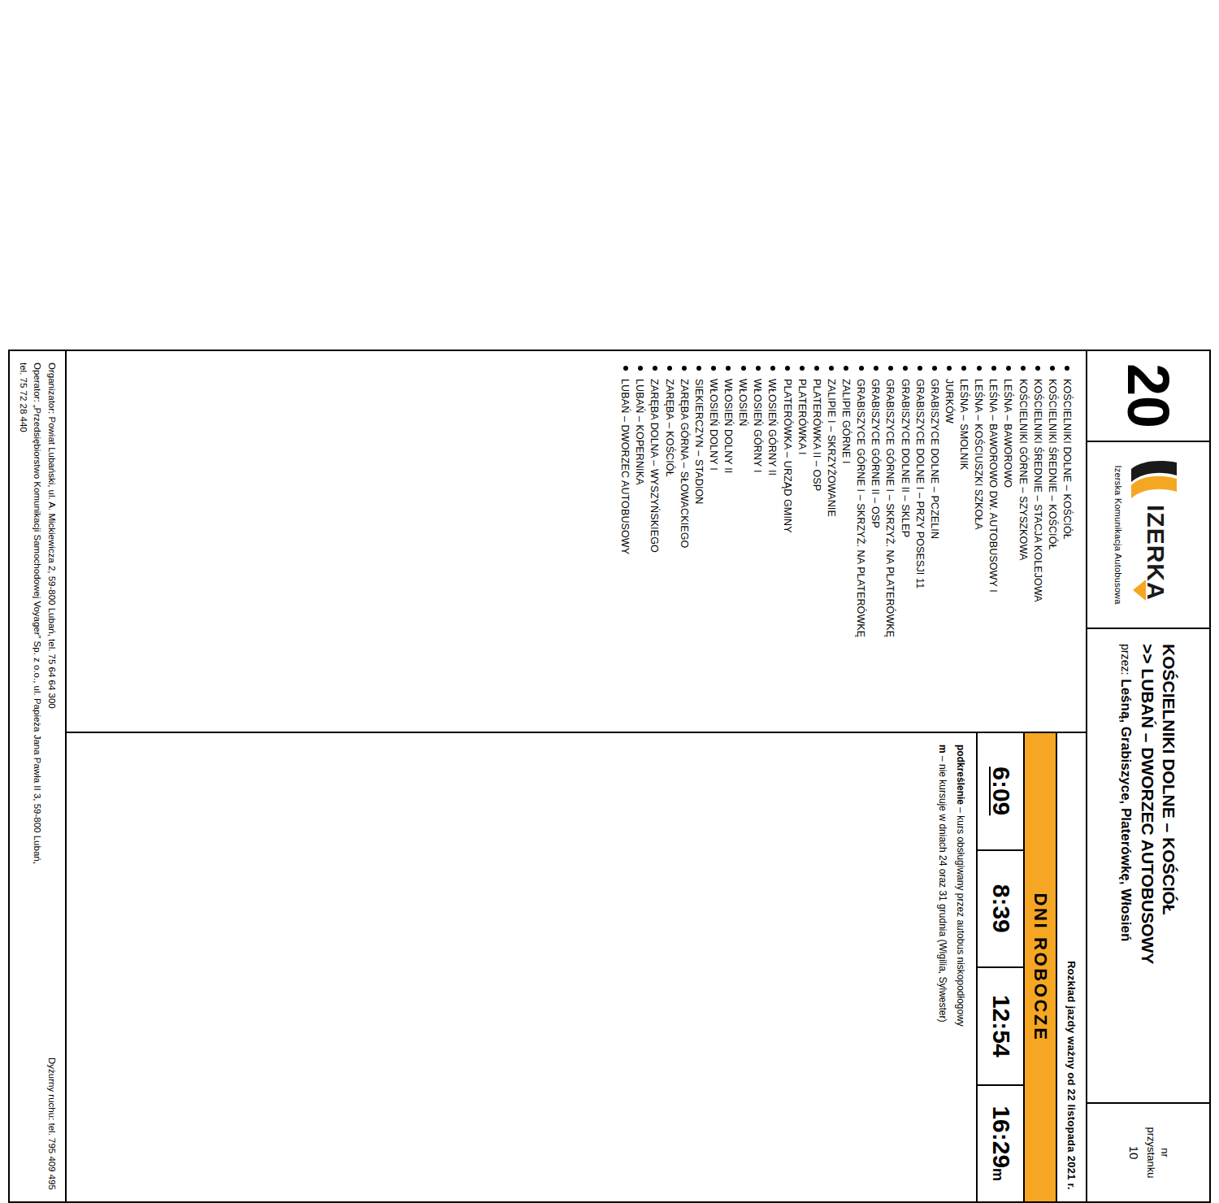20
IZERKA
Izerska Komunikacja Autobusowa
Kościelniki Dolne – Kościół
>> Lubań – Dworzec Autobusowy
przez: Leśną, Grabiszyce, Platerówkę, Włosień
nr
przystanku 10
Kościelniki Dolne – Kościół
Kościelniki Średnie – Kościół
Kościelniki Średnie – Stacja Kolejowa
Kościelniki Górne – Szyszkowa
Leśna – Baworowo
Leśna – Baworowo dw. autobusowy I
Leśna – Kościuszki Szkoła
Leśna – Smolnik
Jurków
Grabiszyce Dolne – Pczelin
Grabiszyce Dolne I – przy posesji 11
Grabiszyce Dolne II – Sklep
Grabiszyce Górne I – skrzyż. na Platerówkę
Grabiszyce Górne II – OSP
Grabiszyce Górne I – skrzyż. na Platerówkę
Zalipie Górne I
Zalipie I – skrzyżowanie
Platerówka II – OSP
Platerówka I
Platerówka – Urząd Gminy
Włosień Górny II
Włosień Górny I
Włosień
Włosień Dolny II
Włosień Dolny I
Siekierczyn – Stadion
Zaręba Górna – Słowackiego
Zaręba – Kościół
Zaręba Dolna – Wyszyńskiego
Lubań – Kopernika
Lubań – Dworzec Autobusowy
Rozkład jazdy ważny od 22 listopada 2021 r.
DNI ROBOCZE
6:09
8:39
12:54
16:29m
podkreślenie – kurs obsługiwany przez autobus niskopodłogowy
m – nie kursuje w dniach 24 oraz 31 grudnia (Wigilia, Sylwester)
Organizator: Powiat Lubański, ul. A. Mickiewicza 2, 59-800 Lubań, tel. 75 64 64 300
Operator: „Przedsiębiorstwo Komunikacji Samochodowej Voyager” Sp. z o.o., ul. Papieża Jana Pawła II 3, 59-800 Lubań, tel. 75 72 28 440
Dyżurny ruchu: tel. 795 409 495